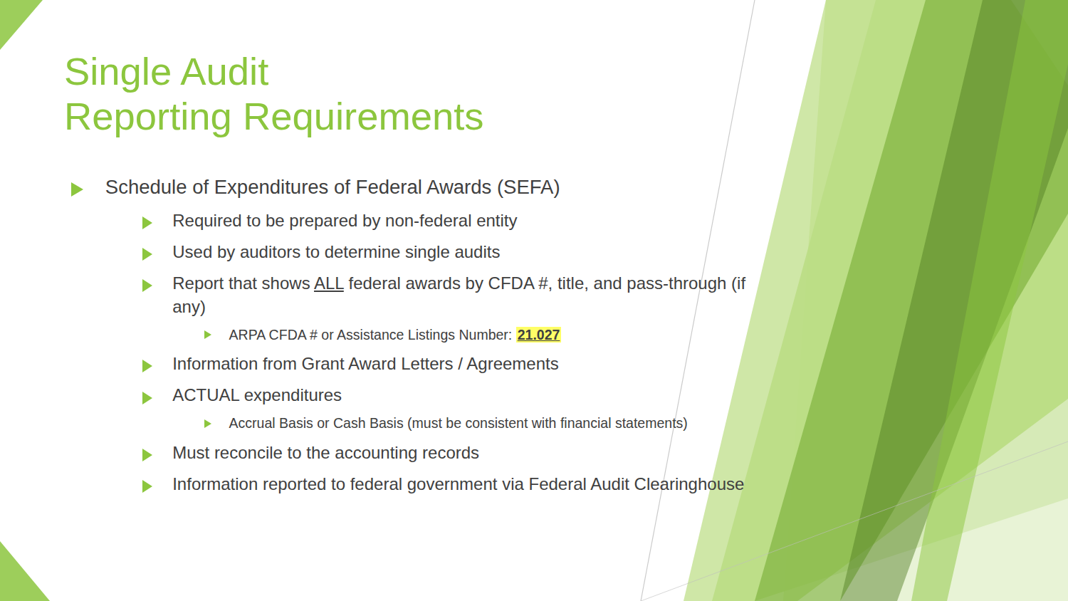Single AuditReporting Requirements
Schedule of Expenditures of Federal Awards (SEFA)
Required to be prepared by non-federal entity
Used by auditors to determine single audits
Report that shows ALL federal awards by CFDA #, title, and pass-through (if any)
ARPA CFDA # or Assistance Listings Number: 21.027
Information from Grant Award Letters / Agreements
ACTUAL expenditures
Accrual Basis or Cash Basis (must be consistent with financial statements)
Must reconcile to the accounting records
Information reported to federal government via Federal Audit Clearinghouse